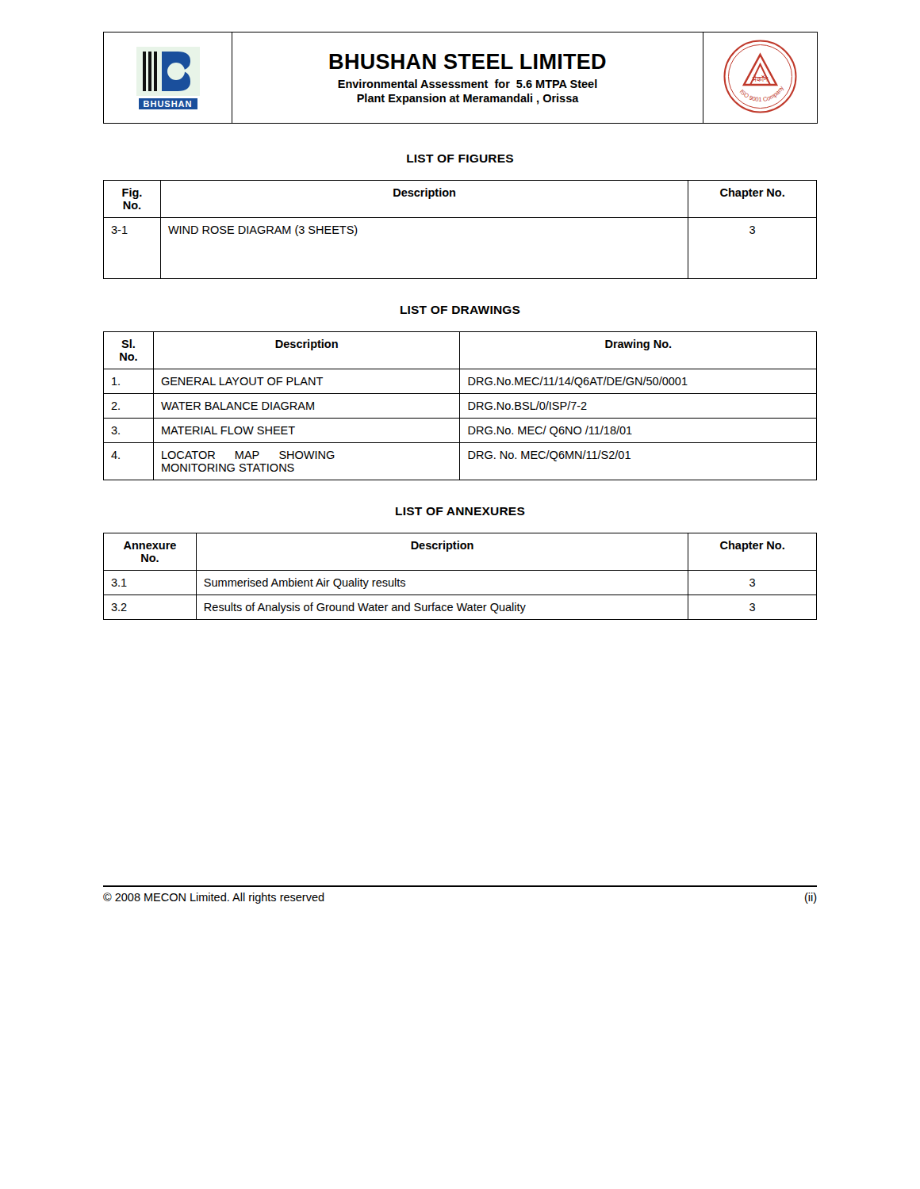BHUSHAN
BHUSHAN STEEL LIMITED
Environmental Assessment for 5.6 MTPA Steel
Plant Expansion at Meramandali , Orissa
मेकॉन ISO 9001 Company
LIST OF FIGURES
| Fig. No. | Description | Chapter No. |
| --- | --- | --- |
| 3-1 | WIND ROSE DIAGRAM (3 SHEETS) | 3 |
LIST OF DRAWINGS
| Sl. No. | Description | Drawing No. |
| --- | --- | --- |
| 1. | GENERAL LAYOUT OF PLANT | DRG.No.MEC/11/14/Q6AT/DE/GN/50/0001 |
| 2. | WATER BALANCE DIAGRAM | DRG.No.BSL/0/ISP/7-2 |
| 3. | MATERIAL FLOW SHEET | DRG.No. MEC/ Q6NO /11/18/01 |
| 4. | LOCATOR MAP SHOWING MONITORING STATIONS | DRG. No. MEC/Q6MN/11/S2/01 |
LIST OF ANNEXURES
| Annexure No. | Description | Chapter No. |
| --- | --- | --- |
| 3.1 | Summerised Ambient Air Quality results | 3 |
| 3.2 | Results of Analysis of Ground Water and Surface Water Quality | 3 |
© 2008 MECON Limited. All rights reserved (ii)